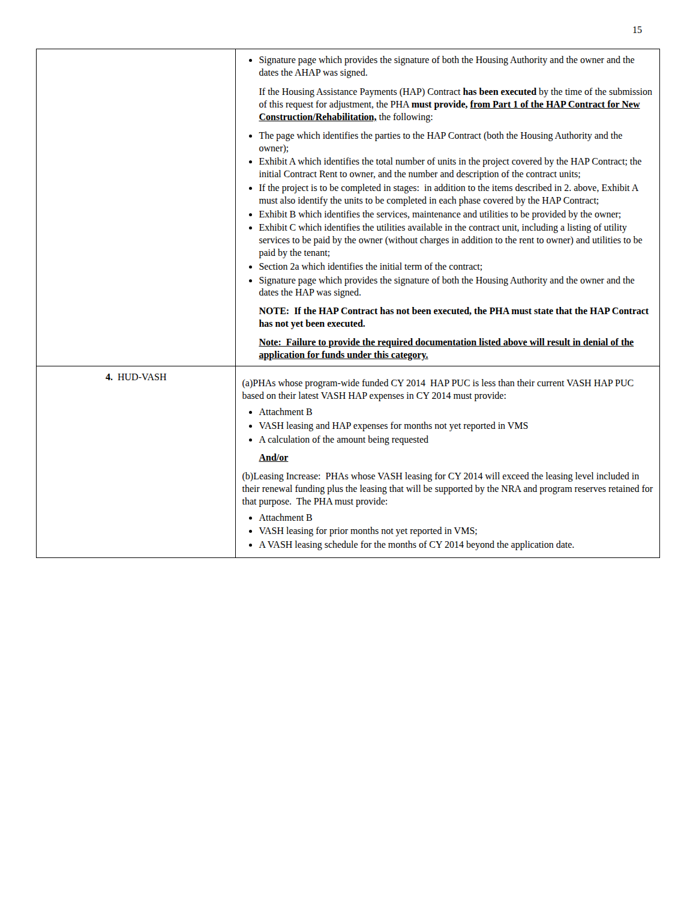15
| | Signature page which provides the signature of both the Housing Authority and the owner and the dates the AHAP was signed. If the Housing Assistance Payments (HAP) Contract has been executed by the time of the submission of this request for adjustment, the PHA must provide, from Part 1 of the HAP Contract for New Construction/Rehabilitation, the following: The page which identifies the parties to the HAP Contract (both the Housing Authority and the owner); Exhibit A which identifies the total number of units in the project covered by the HAP Contract; the initial Contract Rent to owner, and the number and description of the contract units; If the project is to be completed in stages: in addition to the items described in 2. above, Exhibit A must also identify the units to be completed in each phase covered by the HAP Contract; Exhibit B which identifies the services, maintenance and utilities to be provided by the owner; Exhibit C which identifies the utilities available in the contract unit, including a listing of utility services to be paid by the owner (without charges in addition to the rent to owner) and utilities to be paid by the tenant; Section 2a which identifies the initial term of the contract; Signature page which provides the signature of both the Housing Authority and the owner and the dates the HAP was signed. NOTE: If the HAP Contract has not been executed, the PHA must state that the HAP Contract has not yet been executed. Note: Failure to provide the required documentation listed above will result in denial of the application for funds under this category. |
| 4. HUD-VASH | (a)PHAs whose program-wide funded CY 2014 HAP PUC is less than their current VASH HAP PUC based on their latest VASH HAP expenses in CY 2014 must provide: Attachment B VASH leasing and HAP expenses for months not yet reported in VMS A calculation of the amount being requested And/or (b)Leasing Increase: PHAs whose VASH leasing for CY 2014 will exceed the leasing level included in their renewal funding plus the leasing that will be supported by the NRA and program reserves retained for that purpose. The PHA must provide: Attachment B VASH leasing for prior months not yet reported in VMS; A VASH leasing schedule for the months of CY 2014 beyond the application date. |